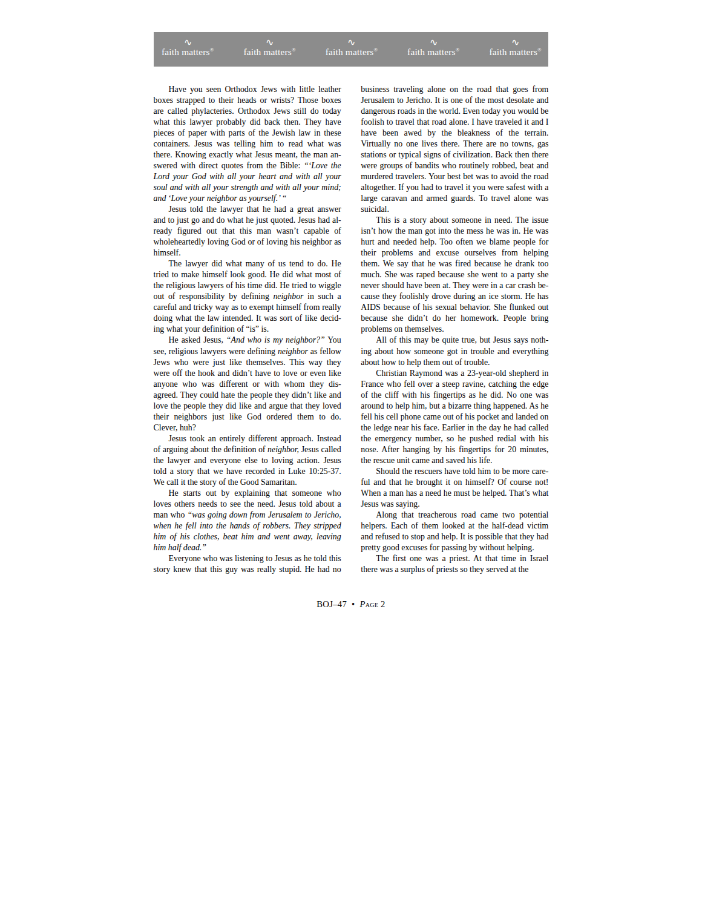∿faith matters® ∿faith matters® ∿faith matters® ∿faith matters® ∿faith matters®
Have you seen Orthodox Jews with little leather boxes strapped to their heads or wrists? Those boxes are called phylacteries. Orthodox Jews still do today what this lawyer probably did back then. They have pieces of paper with parts of the Jewish law in these containers. Jesus was telling him to read what was there. Knowing exactly what Jesus meant, the man answered with direct quotes from the Bible: “‘Love the Lord your God with all your heart and with all your soul and with all your strength and with all your mind; and ‘Love your neighbor as yourself.’ “
Jesus told the lawyer that he had a great answer and to just go and do what he just quoted. Jesus had already figured out that this man wasn’t capable of wholeheartedly loving God or of loving his neighbor as himself.
The lawyer did what many of us tend to do. He tried to make himself look good. He did what most of the religious lawyers of his time did. He tried to wiggle out of responsibility by defining neighbor in such a careful and tricky way as to exempt himself from really doing what the law intended. It was sort of like deciding what your definition of “is” is.
He asked Jesus, “And who is my neighbor?” You see, religious lawyers were defining neighbor as fellow Jews who were just like themselves. This way they were off the hook and didn’t have to love or even like anyone who was different or with whom they disagreed. They could hate the people they didn’t like and love the people they did like and argue that they loved their neighbors just like God ordered them to do. Clever, huh?
Jesus took an entirely different approach. Instead of arguing about the definition of neighbor, Jesus called the lawyer and everyone else to loving action. Jesus told a story that we have recorded in Luke 10:25-37. We call it the story of the Good Samaritan.
He starts out by explaining that someone who loves others needs to see the need. Jesus told about a man who “was going down from Jerusalem to Jericho, when he fell into the hands of robbers. They stripped him of his clothes, beat him and went away, leaving him half dead.”
Everyone who was listening to Jesus as he told this story knew that this guy was really stupid. He had no business traveling alone on the road that goes from Jerusalem to Jericho. It is one of the most desolate and dangerous roads in the world. Even today you would be foolish to travel that road alone. I have traveled it and I have been awed by the bleakness of the terrain. Virtually no one lives there. There are no towns, gas stations or typical signs of civilization. Back then there were groups of bandits who routinely robbed, beat and murdered travelers. Your best bet was to avoid the road altogether. If you had to travel it you were safest with a large caravan and armed guards. To travel alone was suicidal.
This is a story about someone in need. The issue isn’t how the man got into the mess he was in. He was hurt and needed help. Too often we blame people for their problems and excuse ourselves from helping them. We say that he was fired because he drank too much. She was raped because she went to a party she never should have been at. They were in a car crash because they foolishly drove during an ice storm. He has AIDS because of his sexual behavior. She flunked out because she didn’t do her homework. People bring problems on themselves.
All of this may be quite true, but Jesus says nothing about how someone got in trouble and everything about how to help them out of trouble.
Christian Raymond was a 23-year-old shepherd in France who fell over a steep ravine, catching the edge of the cliff with his fingertips as he did. No one was around to help him, but a bizarre thing happened. As he fell his cell phone came out of his pocket and landed on the ledge near his face. Earlier in the day he had called the emergency number, so he pushed redial with his nose. After hanging by his fingertips for 20 minutes, the rescue unit came and saved his life.
Should the rescuers have told him to be more careful and that he brought it on himself? Of course not! When a man has a need he must be helped. That’s what Jesus was saying.
Along that treacherous road came two potential helpers. Each of them looked at the half-dead victim and refused to stop and help. It is possible that they had pretty good excuses for passing by without helping.
The first one was a priest. At that time in Israel there was a surplus of priests so they served at the
BOJ–47 • Page 2